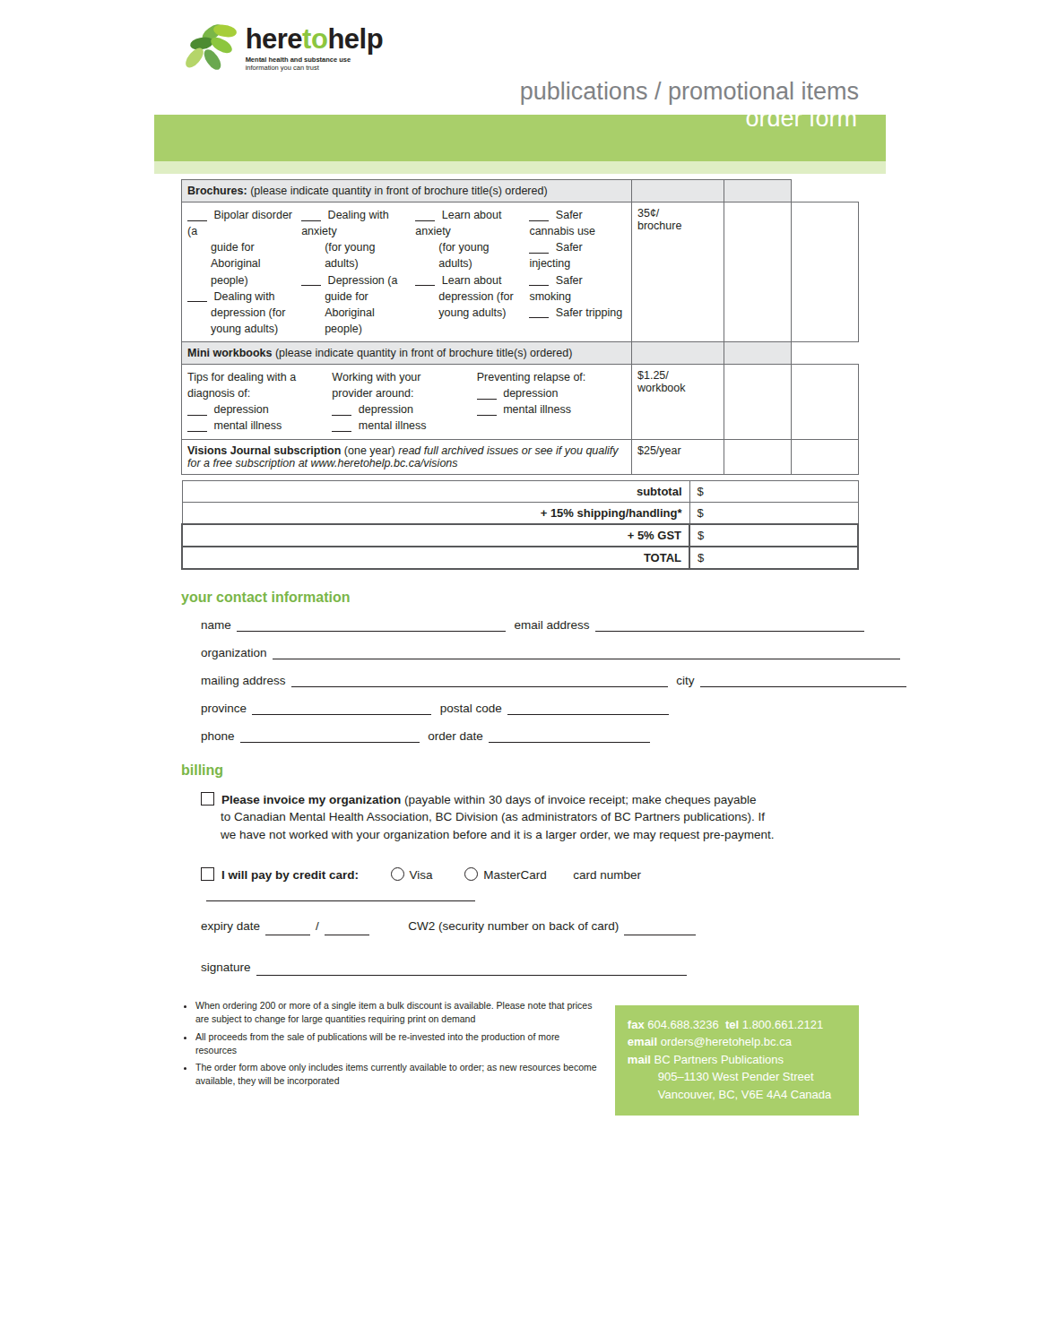here to help
Mental health and substance use
information you can trust
publications / promotional items
order form
| Brochures: (please indicate quantity in front of brochure title(s) ordered) | | |
| Bipolar disorder (a guide for Aboriginal people) Dealing with depression (for young adults) Dealing with anxiety (for young adults) Depression (a guide for Aboriginal people) Learn about anxiety (for young adults) Learn about depression (for young adults) Safer cannabis use Safer injecting Safer smoking Safer tripping | 35¢/ brochure | | |
| Mini workbooks (please indicate quantity in front of brochure title(s) ordered) | | |
| Tips for dealing with a diagnosis of: depression mental illness Working with your provider around: depression mental illness Preventing relapse of: depression mental illness | $1.25/ workbook | | |
| Visions Journal subscription (one year) read full archived issues or see if you qualify for a free subscription at www.heretohelp.bc.ca/visions | $25/year | | |
| subtotal | $ |
| + 15% shipping/handling* | $ |
| + 5% GST | $ |
| TOTAL | $ |
your contact information
name email address
organization
mailing address city
province postal code
phone order date
billing
Please invoice my organization (payable within 30 days of invoice receipt; make cheques payable to Canadian Mental Health Association, BC Division (as administrators of BC Partners publications). If we have not worked with your organization before and it is a larger order, we may request pre-payment.
I will pay by credit card: Visa MasterCard card number
expiry date / CW2 (security number on back of card)
signature
When ordering 200 or more of a single item a bulk discount is available. Please note that prices are subject to change for large quantities requiring print on demand
All proceeds from the sale of publications will be re-invested into the production of more resources
The order form above only includes items currently available to order; as new resources become available, they will be incorporated
fax 604.688.3236 tel 1.800.661.2121
email orders@heretohelp.bc.ca
mail BC Partners Publications 905–1130 West Pender Street Vancouver, BC, V6E 4A4 Canada